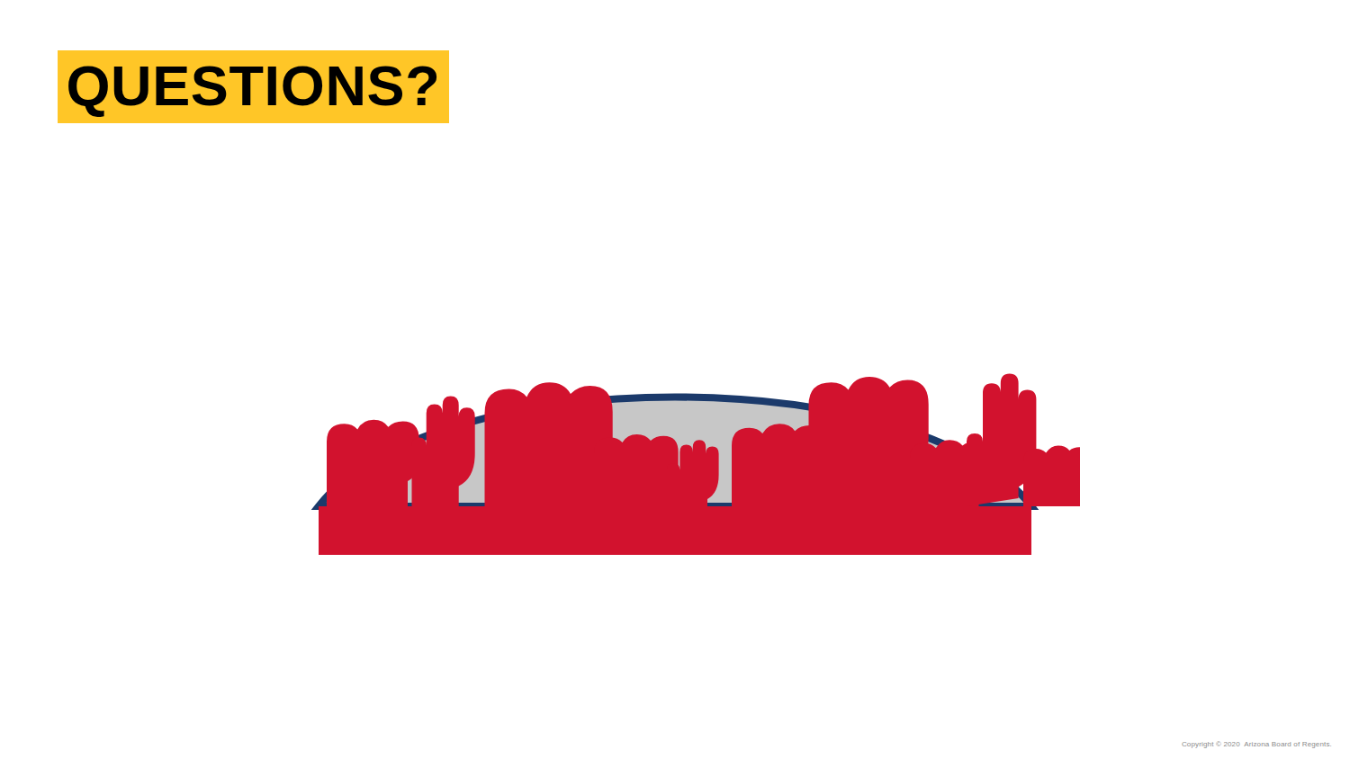QUESTIONS?
Copyright © 2020 Arizona Board of Regents.